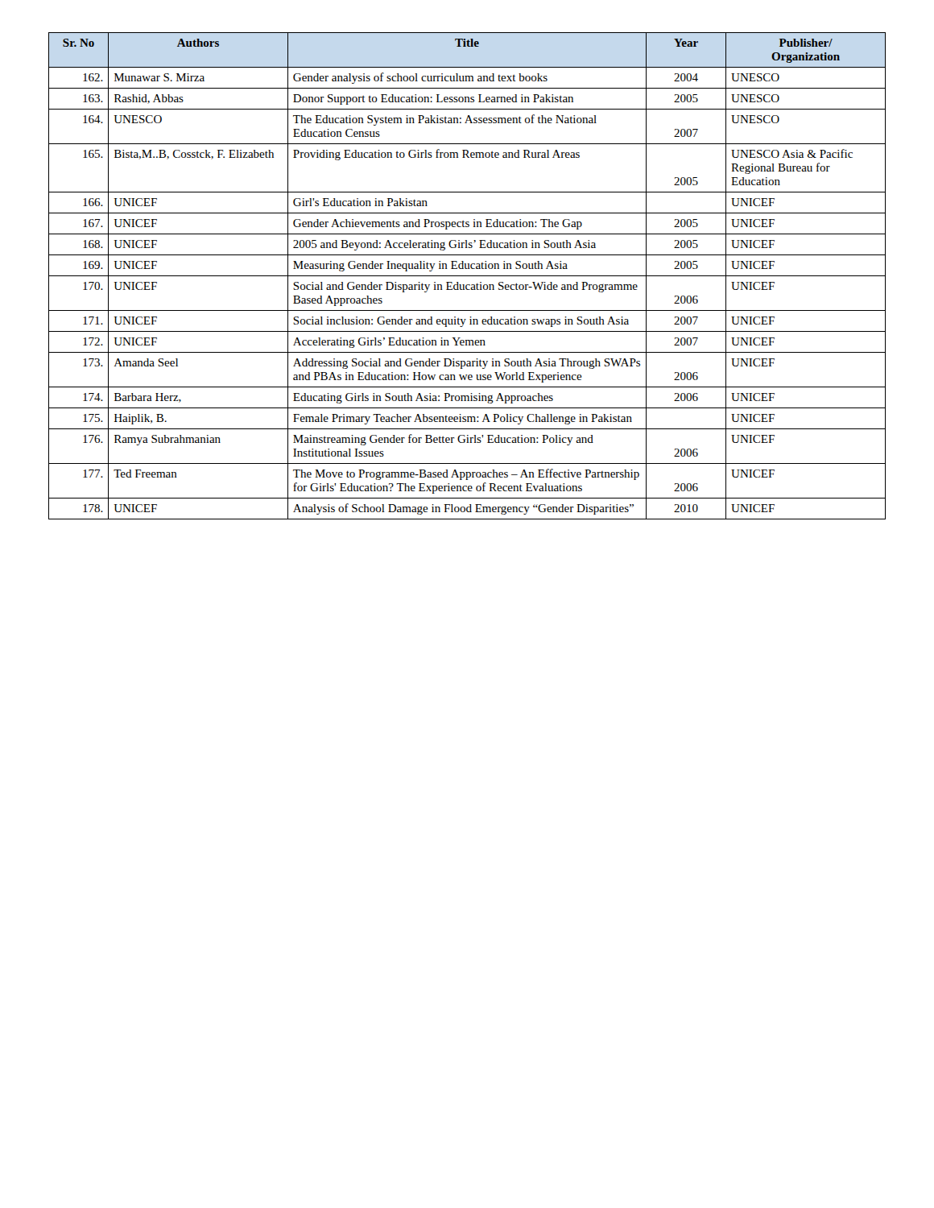| Sr. No | Authors | Title | Year | Publisher/ Organization |
| --- | --- | --- | --- | --- |
| 162. | Munawar S. Mirza | Gender analysis of school curriculum and text books | 2004 | UNESCO |
| 163. | Rashid, Abbas | Donor Support to Education: Lessons Learned in Pakistan | 2005 | UNESCO |
| 164. | UNESCO | The Education System in Pakistan: Assessment of the National Education Census | 2007 | UNESCO |
| 165. | Bista,M..B, Cosstck, F. Elizabeth | Providing Education to Girls from Remote and Rural Areas | 2005 | UNESCO Asia & Pacific Regional Bureau for Education |
| 166. | UNICEF | Girl's Education in Pakistan | | UNICEF |
| 167. | UNICEF | Gender Achievements and Prospects in Education: The Gap | 2005 | UNICEF |
| 168. | UNICEF | 2005 and Beyond: Accelerating Girls’ Education in South Asia | 2005 | UNICEF |
| 169. | UNICEF | Measuring Gender Inequality in Education in South Asia | 2005 | UNICEF |
| 170. | UNICEF | Social and Gender Disparity in Education Sector-Wide and Programme Based Approaches | 2006 | UNICEF |
| 171. | UNICEF | Social inclusion: Gender and equity in education swaps in South Asia | 2007 | UNICEF |
| 172. | UNICEF | Accelerating Girls’ Education in Yemen | 2007 | UNICEF |
| 173. | Amanda Seel | Addressing Social and Gender Disparity in South Asia Through SWAPs and PBAs in Education: How can we use World Experience | 2006 | UNICEF |
| 174. | Barbara Herz, | Educating Girls in South Asia: Promising Approaches | 2006 | UNICEF |
| 175. | Haiplik, B. | Female Primary Teacher Absenteeism: A Policy Challenge in Pakistan | | UNICEF |
| 176. | Ramya Subrahmanian | Mainstreaming Gender for Better Girls' Education: Policy and Institutional Issues | 2006 | UNICEF |
| 177. | Ted Freeman | The Move to Programme-Based Approaches – An Effective Partnership for Girls' Education? The Experience of Recent Evaluations | 2006 | UNICEF |
| 178. | UNICEF | Analysis of School Damage in Flood Emergency “Gender Disparities” | 2010 | UNICEF |